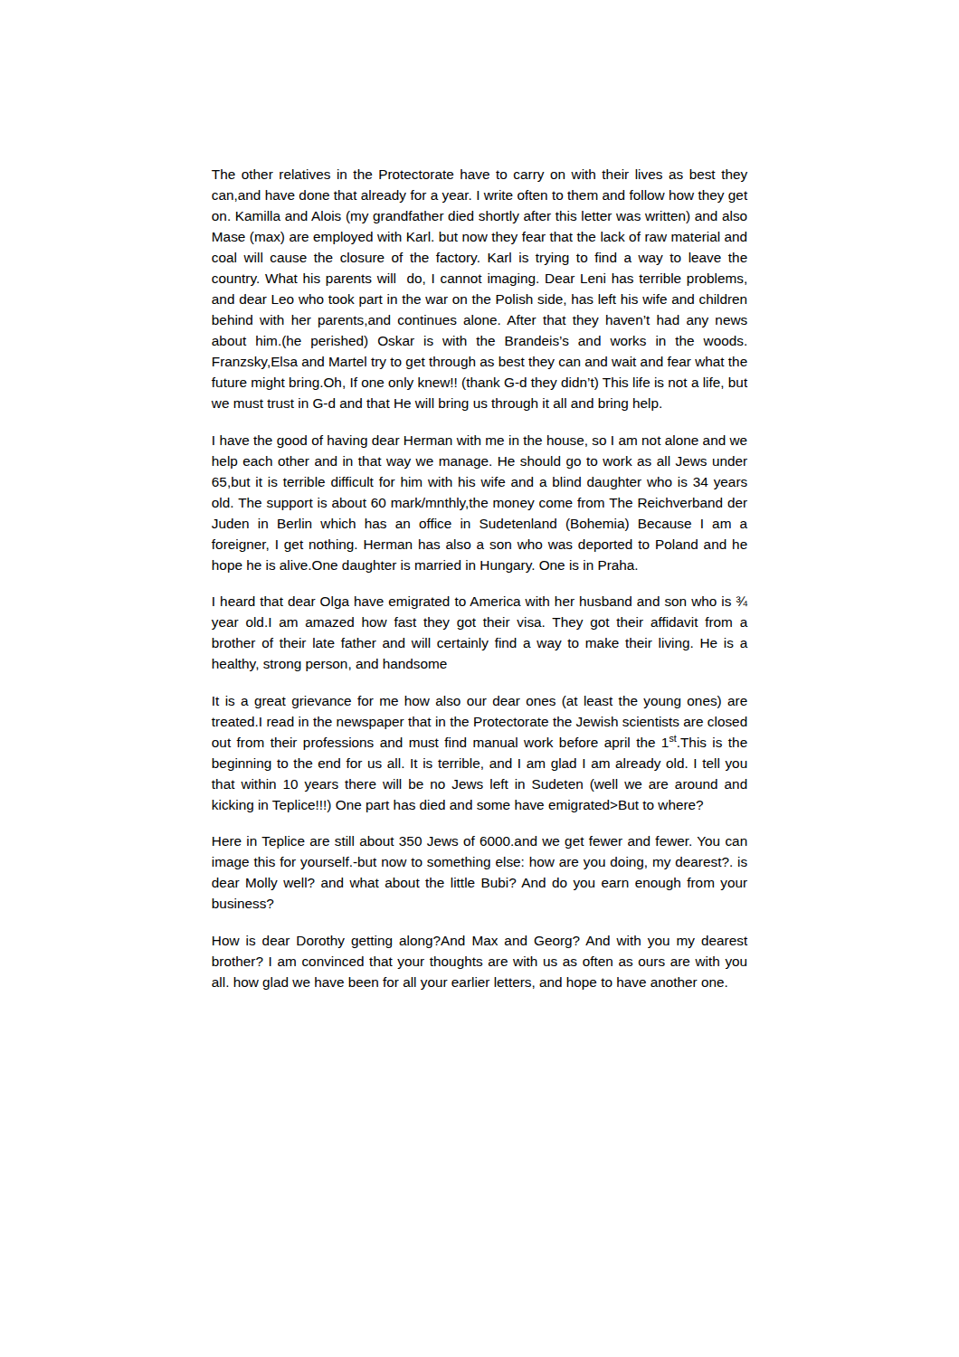The other relatives in the Protectorate have to carry on with their lives as best they can,and have done that already for a year. I write often to them and follow how they get on. Kamilla and Alois (my grandfather died shortly after this letter was written) and also Mase (max) are employed with Karl. but now they fear that the lack of raw material and coal will cause the closure of the factory. Karl is trying to find a way to leave the country. What his parents will do, I cannot imaging. Dear Leni has terrible problems, and dear Leo who took part in the war on the Polish side, has left his wife and children behind with her parents,and continues alone. After that they haven’t had any news about him.(he perished) Oskar is with the Brandeis’s and works in the woods. Franzsky,Elsa and Martel try to get through as best they can and wait and fear what the future might bring.Oh, If one only knew!! (thank G-d they didn’t) This life is not a life, but we must trust in G-d and that He will bring us through it all and bring help.
I have the good of having dear Herman with me in the house, so I am not alone and we help each other and in that way we manage. He should go to work as all Jews under 65,but it is terrible difficult for him with his wife and a blind daughter who is 34 years old. The support is about 60 mark/mnthly,the money come from The Reichverband der Juden in Berlin which has an office in Sudetenland (Bohemia) Because I am a foreigner, I get nothing. Herman has also a son who was deported to Poland and he hope he is alive.One daughter is married in Hungary. One is in Praha.
I heard that dear Olga have emigrated to America with her husband and son who is ¾ year old.I am amazed how fast they got their visa. They got their affidavit from a brother of their late father and will certainly find a way to make their living. He is a healthy, strong person, and handsome
It is a great grievance for me how also our dear ones (at least the young ones) are treated.I read in the newspaper that in the Protectorate the Jewish scientists are closed out from their professions and must find manual work before april the 1st.This is the beginning to the end for us all. It is terrible, and I am glad I am already old. I tell you that within 10 years there will be no Jews left in Sudeten (well we are around and kicking in Teplice!!!) One part has died and some have emigrated>But to where?
Here in Teplice are still about 350 Jews of 6000.and we get fewer and fewer. You can image this for yourself.-but now to something else: how are you doing, my dearest?. is dear Molly well? and what about the little Bubi? And do you earn enough from your business?
How is dear Dorothy getting along?And Max and Georg? And with you my dearest brother? I am convinced that your thoughts are with us as often as ours are with you all. how glad we have been for all your earlier letters, and hope to have another one.